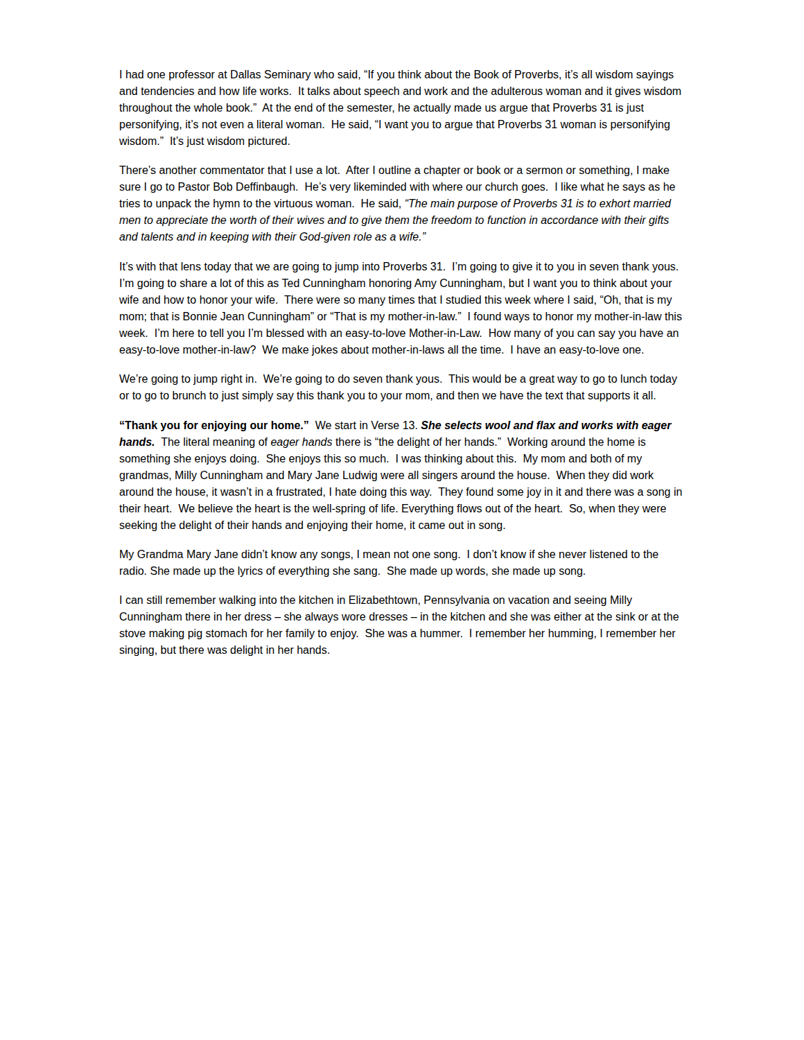I had one professor at Dallas Seminary who said, “If you think about the Book of Proverbs, it’s all wisdom sayings and tendencies and how life works. It talks about speech and work and the adulterous woman and it gives wisdom throughout the whole book.” At the end of the semester, he actually made us argue that Proverbs 31 is just personifying, it’s not even a literal woman. He said, “I want you to argue that Proverbs 31 woman is personifying wisdom.” It’s just wisdom pictured.
There’s another commentator that I use a lot. After I outline a chapter or book or a sermon or something, I make sure I go to Pastor Bob Deffinbaugh. He’s very likeminded with where our church goes. I like what he says as he tries to unpack the hymn to the virtuous woman. He said, “The main purpose of Proverbs 31 is to exhort married men to appreciate the worth of their wives and to give them the freedom to function in accordance with their gifts and talents and in keeping with their God-given role as a wife.”
It’s with that lens today that we are going to jump into Proverbs 31. I’m going to give it to you in seven thank yous. I’m going to share a lot of this as Ted Cunningham honoring Amy Cunningham, but I want you to think about your wife and how to honor your wife. There were so many times that I studied this week where I said, “Oh, that is my mom; that is Bonnie Jean Cunningham” or “That is my mother-in-law.” I found ways to honor my mother-in-law this week. I’m here to tell you I’m blessed with an easy-to-love Mother-in-Law. How many of you can say you have an easy-to-love mother-in-law? We make jokes about mother-in-laws all the time. I have an easy-to-love one.
We’re going to jump right in. We’re going to do seven thank yous. This would be a great way to go to lunch today or to go to brunch to just simply say this thank you to your mom, and then we have the text that supports it all.
“Thank you for enjoying our home.” We start in Verse 13. She selects wool and flax and works with eager hands. The literal meaning of eager hands there is “the delight of her hands.” Working around the home is something she enjoys doing. She enjoys this so much. I was thinking about this. My mom and both of my grandmas, Milly Cunningham and Mary Jane Ludwig were all singers around the house. When they did work around the house, it wasn’t in a frustrated, I hate doing this way. They found some joy in it and there was a song in their heart. We believe the heart is the well-spring of life. Everything flows out of the heart. So, when they were seeking the delight of their hands and enjoying their home, it came out in song.
My Grandma Mary Jane didn’t know any songs, I mean not one song. I don’t know if she never listened to the radio. She made up the lyrics of everything she sang. She made up words, she made up song.
I can still remember walking into the kitchen in Elizabethtown, Pennsylvania on vacation and seeing Milly Cunningham there in her dress – she always wore dresses – in the kitchen and she was either at the sink or at the stove making pig stomach for her family to enjoy. She was a hummer. I remember her humming, I remember her singing, but there was delight in her hands.